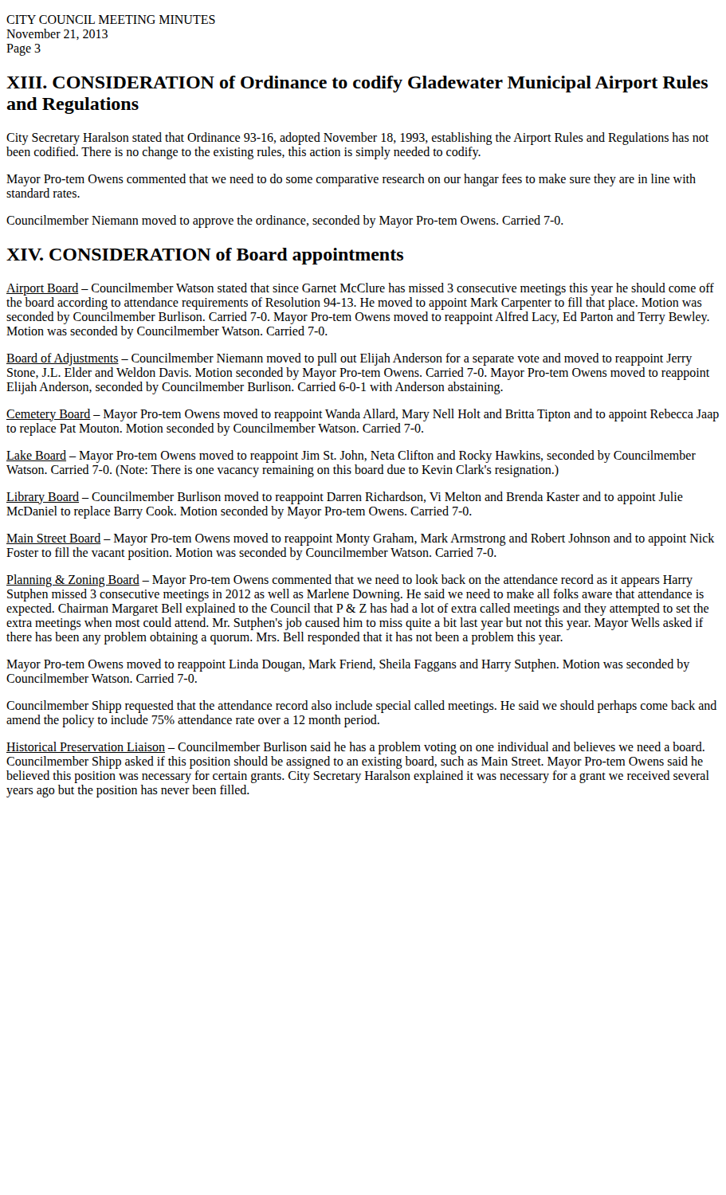CITY COUNCIL MEETING MINUTES
November 21, 2013
Page 3
XIII. CONSIDERATION of Ordinance to codify Gladewater Municipal Airport Rules and Regulations
City Secretary Haralson stated that Ordinance 93-16, adopted November 18, 1993, establishing the Airport Rules and Regulations has not been codified. There is no change to the existing rules, this action is simply needed to codify.
Mayor Pro-tem Owens commented that we need to do some comparative research on our hangar fees to make sure they are in line with standard rates.
Councilmember Niemann moved to approve the ordinance, seconded by Mayor Pro-tem Owens. Carried 7-0.
XIV. CONSIDERATION of Board appointments
Airport Board – Councilmember Watson stated that since Garnet McClure has missed 3 consecutive meetings this year he should come off the board according to attendance requirements of Resolution 94-13. He moved to appoint Mark Carpenter to fill that place. Motion was seconded by Councilmember Burlison. Carried 7-0. Mayor Pro-tem Owens moved to reappoint Alfred Lacy, Ed Parton and Terry Bewley. Motion was seconded by Councilmember Watson. Carried 7-0.
Board of Adjustments – Councilmember Niemann moved to pull out Elijah Anderson for a separate vote and moved to reappoint Jerry Stone, J.L. Elder and Weldon Davis. Motion seconded by Mayor Pro-tem Owens. Carried 7-0. Mayor Pro-tem Owens moved to reappoint Elijah Anderson, seconded by Councilmember Burlison. Carried 6-0-1 with Anderson abstaining.
Cemetery Board – Mayor Pro-tem Owens moved to reappoint Wanda Allard, Mary Nell Holt and Britta Tipton and to appoint Rebecca Jaap to replace Pat Mouton. Motion seconded by Councilmember Watson. Carried 7-0.
Lake Board – Mayor Pro-tem Owens moved to reappoint Jim St. John, Neta Clifton and Rocky Hawkins, seconded by Councilmember Watson. Carried 7-0. (Note: There is one vacancy remaining on this board due to Kevin Clark's resignation.)
Library Board – Councilmember Burlison moved to reappoint Darren Richardson, Vi Melton and Brenda Kaster and to appoint Julie McDaniel to replace Barry Cook. Motion seconded by Mayor Pro-tem Owens. Carried 7-0.
Main Street Board – Mayor Pro-tem Owens moved to reappoint Monty Graham, Mark Armstrong and Robert Johnson and to appoint Nick Foster to fill the vacant position. Motion was seconded by Councilmember Watson. Carried 7-0.
Planning & Zoning Board – Mayor Pro-tem Owens commented that we need to look back on the attendance record as it appears Harry Sutphen missed 3 consecutive meetings in 2012 as well as Marlene Downing. He said we need to make all folks aware that attendance is expected. Chairman Margaret Bell explained to the Council that P & Z has had a lot of extra called meetings and they attempted to set the extra meetings when most could attend. Mr. Sutphen's job caused him to miss quite a bit last year but not this year. Mayor Wells asked if there has been any problem obtaining a quorum. Mrs. Bell responded that it has not been a problem this year.
Mayor Pro-tem Owens moved to reappoint Linda Dougan, Mark Friend, Sheila Faggans and Harry Sutphen. Motion was seconded by Councilmember Watson. Carried 7-0.
Councilmember Shipp requested that the attendance record also include special called meetings. He said we should perhaps come back and amend the policy to include 75% attendance rate over a 12 month period.
Historical Preservation Liaison – Councilmember Burlison said he has a problem voting on one individual and believes we need a board. Councilmember Shipp asked if this position should be assigned to an existing board, such as Main Street. Mayor Pro-tem Owens said he believed this position was necessary for certain grants. City Secretary Haralson explained it was necessary for a grant we received several years ago but the position has never been filled.